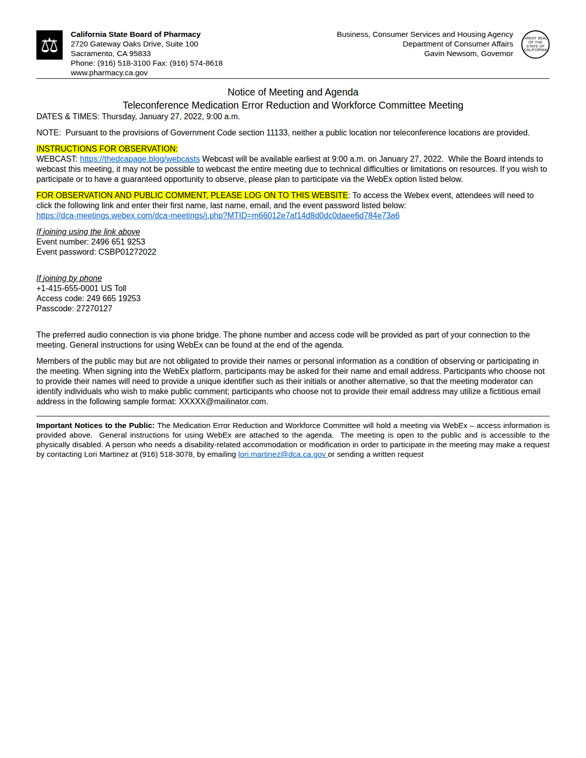⚖
California State Board of Pharmacy
2720 Gateway Oaks Drive, Suite 100
Sacramento, CA 95833
Phone: (916) 518-3100 Fax: (916) 574-8618
www.pharmacy.ca.gov
Business, Consumer Services and Housing Agency
Department of Consumer Affairs
Gavin Newsom, Governor
GREAT SEAL OF THE STATE OF CALIFORNIA
Notice of Meeting and Agenda Teleconference Medication Error Reduction and Workforce Committee Meeting
DATES & TIMES: Thursday, January 27, 2022, 9:00 a.m.
NOTE: Pursuant to the provisions of Government Code section 11133, neither a public location nor teleconference locations are provided.
INSTRUCTIONS FOR OBSERVATION:
WEBCAST: https://thedcapage.blog/webcasts Webcast will be available earliest at 9:00 a.m. on January 27, 2022. While the Board intends to webcast this meeting, it may not be possible to webcast the entire meeting due to technical difficulties or limitations on resources. If you wish to participate or to have a guaranteed opportunity to observe, please plan to participate via the WebEx option listed below.
FOR OBSERVATION AND PUBLIC COMMENT, PLEASE LOG ON TO THIS WEBSITE: To access the Webex event, attendees will need to click the following link and enter their first name, last name, email, and the event password listed below:
https://dca-meetings.webex.com/dca-meetings/j.php?MTID=m66012e7af14d8d0dc0daee6d784e73a6
If joining using the link above
Event number: 2496 651 9253
Event password: CSBP01272022
If joining by phone
+1-415-655-0001 US Toll
Access code: 249 665 19253
Passcode: 27270127
The preferred audio connection is via phone bridge. The phone number and access code will be provided as part of your connection to the meeting. General instructions for using WebEx can be found at the end of the agenda.
Members of the public may but are not obligated to provide their names or personal information as a condition of observing or participating in the meeting. When signing into the WebEx platform, participants may be asked for their name and email address. Participants who choose not to provide their names will need to provide a unique identifier such as their initials or another alternative, so that the meeting moderator can identify individuals who wish to make public comment; participants who choose not to provide their email address may utilize a fictitious email address in the following sample format: XXXXX@mailinator.com.
Important Notices to the Public: The Medication Error Reduction and Workforce Committee will hold a meeting via WebEx – access information is provided above. General instructions for using WebEx are attached to the agenda. The meeting is open to the public and is accessible to the physically disabled. A person who needs a disability-related accommodation or modification in order to participate in the meeting may make a request by contacting Lori Martinez at (916) 518-3078, by emailing lori.martinez@dca.ca.gov or sending a written request